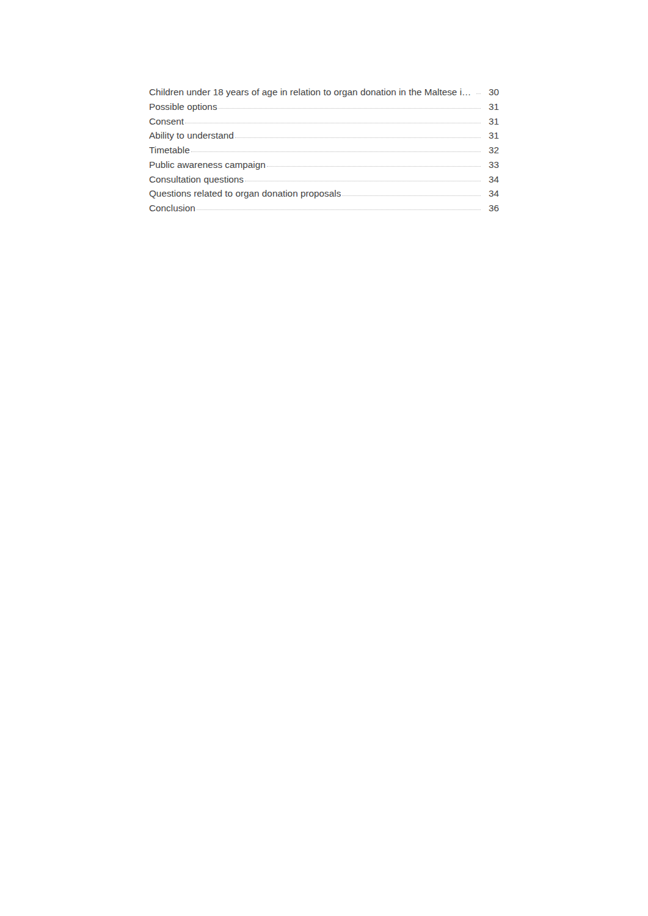Children under 18 years of age in relation to organ donation in the Maltese islands 30
Possible options 31
Consent 31
Ability to understand 31
Timetable 32
Public awareness campaign 33
Consultation questions 34
Questions related to organ donation proposals 34
Conclusion 36